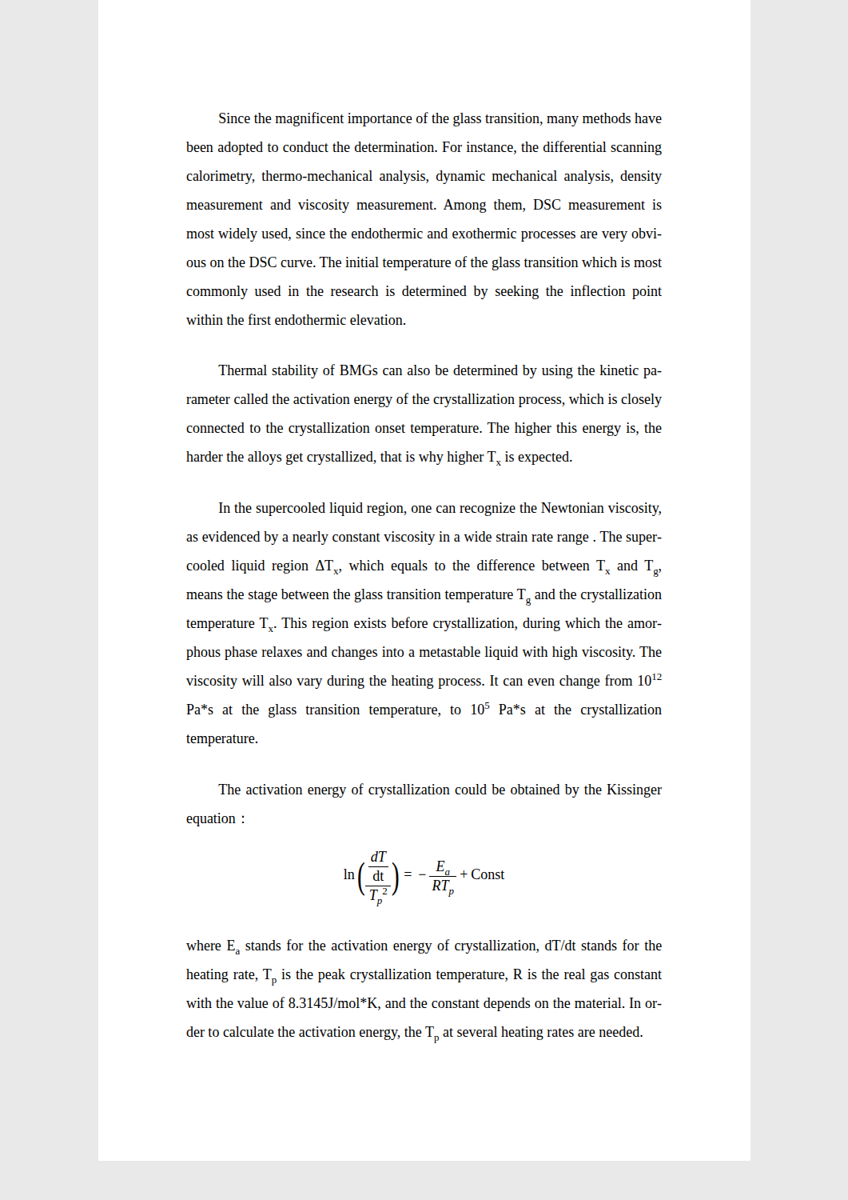Since the magnificent importance of the glass transition, many methods have been adopted to conduct the determination. For instance, the differential scanning calorimetry, thermo-mechanical analysis, dynamic mechanical analysis, density measurement and viscosity measurement. Among them, DSC measurement is most widely used, since the endothermic and exothermic processes are very obvious on the DSC curve. The initial temperature of the glass transition which is most commonly used in the research is determined by seeking the inflection point within the first endothermic elevation.
Thermal stability of BMGs can also be determined by using the kinetic parameter called the activation energy of the crystallization process, which is closely connected to the crystallization onset temperature. The higher this energy is, the harder the alloys get crystallized, that is why higher Tx is expected.
In the supercooled liquid region, one can recognize the Newtonian viscosity, as evidenced by a nearly constant viscosity in a wide strain rate range . The supercooled liquid region ΔTx, which equals to the difference between Tx and Tg, means the stage between the glass transition temperature Tg and the crystallization temperature Tx. This region exists before crystallization, during which the amorphous phase relaxes and changes into a metastable liquid with high viscosity. The viscosity will also vary during the heating process. It can even change from 1012 Pa*s at the glass transition temperature, to 105 Pa*s at the crystallization temperature.
The activation energy of crystallization could be obtained by the Kissinger equation：
ln(dT dt Tp2)=−Ea RTp+Const
where Ea stands for the activation energy of crystallization, dT/dt stands for the heating rate, Tp is the peak crystallization temperature, R is the real gas constant with the value of 8.3145J/mol*K, and the constant depends on the material. In order to calculate the activation energy, the Tp at several heating rates are needed.